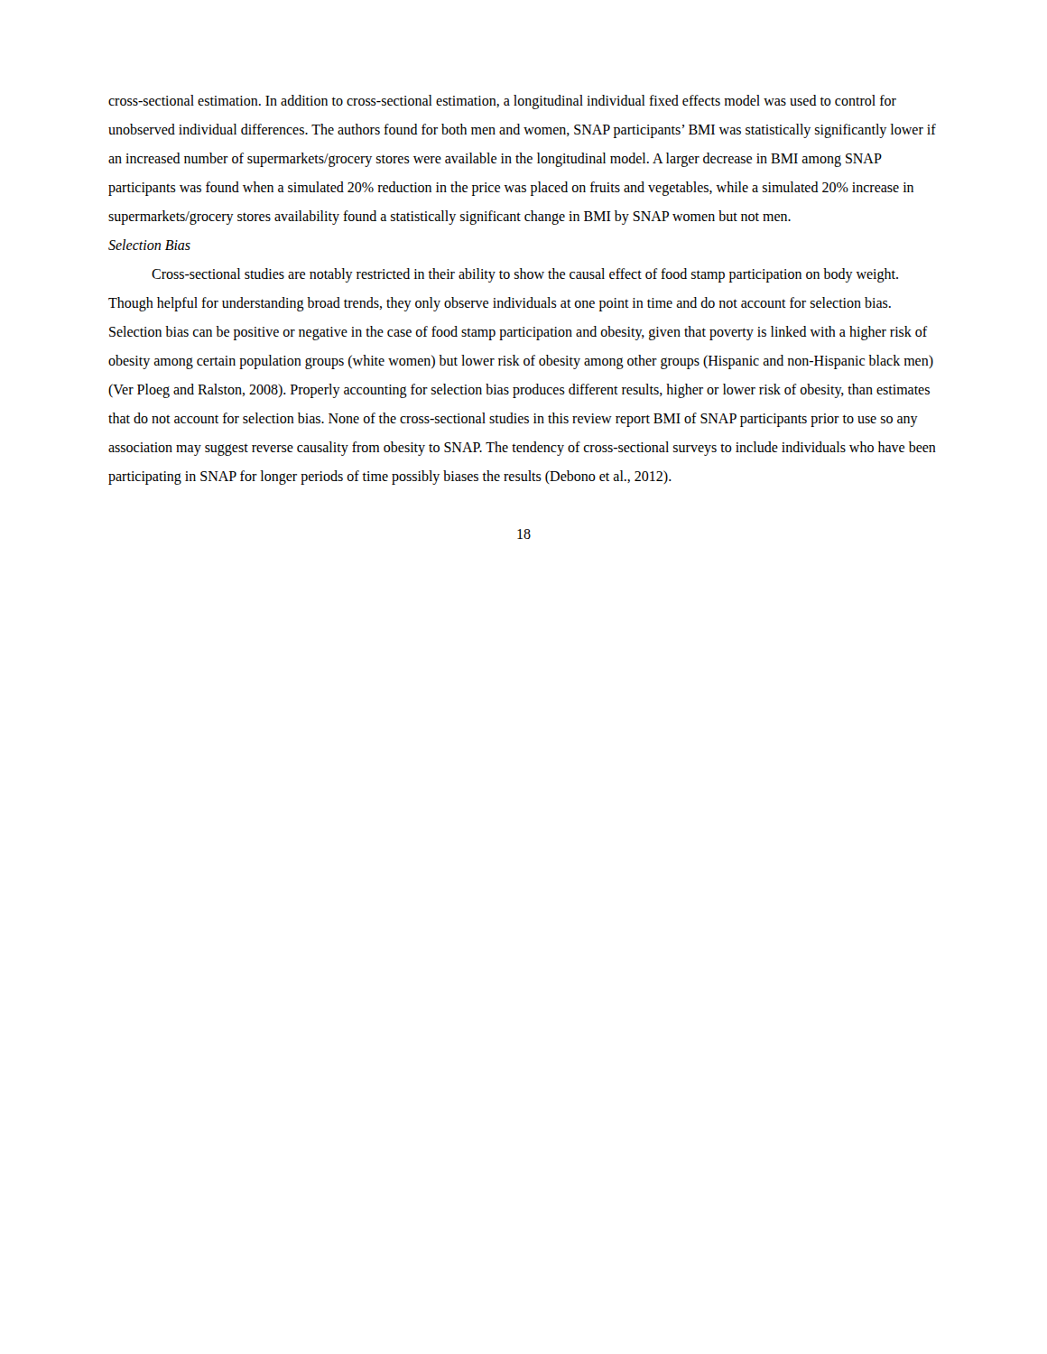cross-sectional estimation. In addition to cross-sectional estimation, a longitudinal individual fixed effects model was used to control for unobserved individual differences. The authors found for both men and women, SNAP participants’ BMI was statistically significantly lower if an increased number of supermarkets/grocery stores were available in the longitudinal model. A larger decrease in BMI among SNAP participants was found when a simulated 20% reduction in the price was placed on fruits and vegetables, while a simulated 20% increase in supermarkets/grocery stores availability found a statistically significant change in BMI by SNAP women but not men.
Selection Bias
Cross-sectional studies are notably restricted in their ability to show the causal effect of food stamp participation on body weight. Though helpful for understanding broad trends, they only observe individuals at one point in time and do not account for selection bias. Selection bias can be positive or negative in the case of food stamp participation and obesity, given that poverty is linked with a higher risk of obesity among certain population groups (white women) but lower risk of obesity among other groups (Hispanic and non-Hispanic black men) (Ver Ploeg and Ralston, 2008). Properly accounting for selection bias produces different results, higher or lower risk of obesity, than estimates that do not account for selection bias. None of the cross-sectional studies in this review report BMI of SNAP participants prior to use so any association may suggest reverse causality from obesity to SNAP. The tendency of cross-sectional surveys to include individuals who have been participating in SNAP for longer periods of time possibly biases the results (Debono et al., 2012).
18